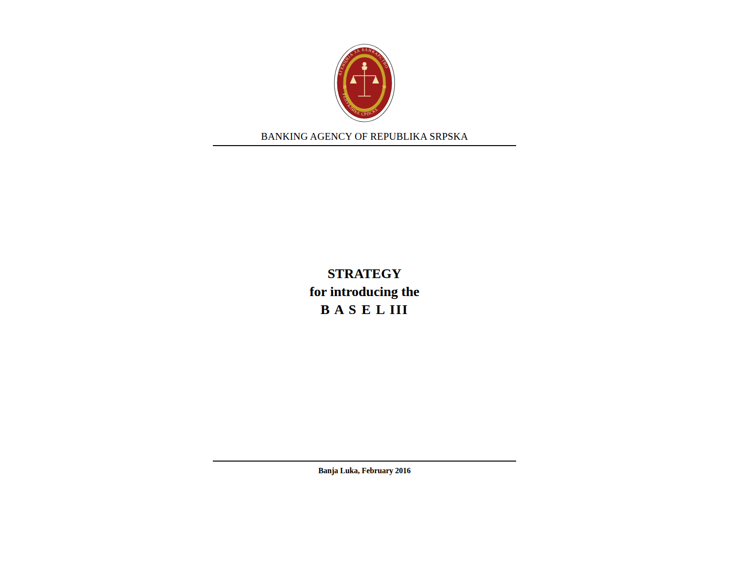Banking Agency of Republika Srpska seal АГЕНЦИЈА ЗА БАНКАРСТВО РЕПУБЛИКЕ СРПСКЕ 19 98
BANKING AGENCY OF REPUBLIKA SRPSKA
STRATEGY
for introducing the
B A S E L III
Banja Luka, February 2016